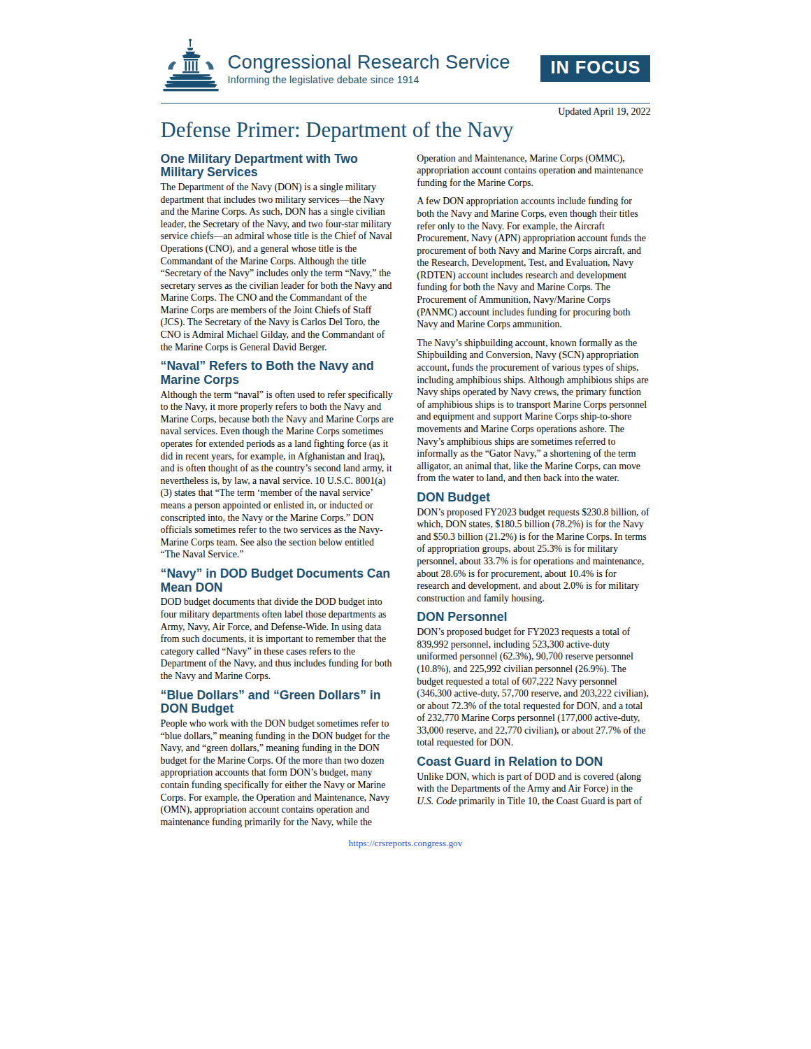Congressional Research Service
Informing the legislative debate since 1914
IN FOCUS
Updated April 19, 2022
Defense Primer: Department of the Navy
One Military Department with Two Military Services
The Department of the Navy (DON) is a single military department that includes two military services—the Navy and the Marine Corps. As such, DON has a single civilian leader, the Secretary of the Navy, and two four-star military service chiefs—an admiral whose title is the Chief of Naval Operations (CNO), and a general whose title is the Commandant of the Marine Corps. Although the title “Secretary of the Navy” includes only the term “Navy,” the secretary serves as the civilian leader for both the Navy and Marine Corps. The CNO and the Commandant of the Marine Corps are members of the Joint Chiefs of Staff (JCS). The Secretary of the Navy is Carlos Del Toro, the CNO is Admiral Michael Gilday, and the Commandant of the Marine Corps is General David Berger.
“Naval” Refers to Both the Navy and Marine Corps
Although the term “naval” is often used to refer specifically to the Navy, it more properly refers to both the Navy and Marine Corps, because both the Navy and Marine Corps are naval services. Even though the Marine Corps sometimes operates for extended periods as a land fighting force (as it did in recent years, for example, in Afghanistan and Iraq), and is often thought of as the country’s second land army, it nevertheless is, by law, a naval service. 10 U.S.C. 8001(a)(3) states that “The term ‘member of the naval service’ means a person appointed or enlisted in, or inducted or conscripted into, the Navy or the Marine Corps.” DON officials sometimes refer to the two services as the Navy-Marine Corps team. See also the section below entitled “The Naval Service.”
“Navy” in DOD Budget Documents Can Mean DON
DOD budget documents that divide the DOD budget into four military departments often label those departments as Army, Navy, Air Force, and Defense-Wide. In using data from such documents, it is important to remember that the category called “Navy” in these cases refers to the Department of the Navy, and thus includes funding for both the Navy and Marine Corps.
“Blue Dollars” and “Green Dollars” in DON Budget
People who work with the DON budget sometimes refer to “blue dollars,” meaning funding in the DON budget for the Navy, and “green dollars,” meaning funding in the DON budget for the Marine Corps. Of the more than two dozen appropriation accounts that form DON’s budget, many contain funding specifically for either the Navy or Marine Corps. For example, the Operation and Maintenance, Navy (OMN), appropriation account contains operation and maintenance funding primarily for the Navy, while the
Operation and Maintenance, Marine Corps (OMMC), appropriation account contains operation and maintenance funding for the Marine Corps.
A few DON appropriation accounts include funding for both the Navy and Marine Corps, even though their titles refer only to the Navy. For example, the Aircraft Procurement, Navy (APN) appropriation account funds the procurement of both Navy and Marine Corps aircraft, and the Research, Development, Test, and Evaluation, Navy (RDTEN) account includes research and development funding for both the Navy and Marine Corps. The Procurement of Ammunition, Navy/Marine Corps (PANMC) account includes funding for procuring both Navy and Marine Corps ammunition.
The Navy’s shipbuilding account, known formally as the Shipbuilding and Conversion, Navy (SCN) appropriation account, funds the procurement of various types of ships, including amphibious ships. Although amphibious ships are Navy ships operated by Navy crews, the primary function of amphibious ships is to transport Marine Corps personnel and equipment and support Marine Corps ship-to-shore movements and Marine Corps operations ashore. The Navy’s amphibious ships are sometimes referred to informally as the “Gator Navy,” a shortening of the term alligator, an animal that, like the Marine Corps, can move from the water to land, and then back into the water.
DON Budget
DON’s proposed FY2023 budget requests $230.8 billion, of which, DON states, $180.5 billion (78.2%) is for the Navy and $50.3 billion (21.2%) is for the Marine Corps. In terms of appropriation groups, about 25.3% is for military personnel, about 33.7% is for operations and maintenance, about 28.6% is for procurement, about 10.4% is for research and development, and about 2.0% is for military construction and family housing.
DON Personnel
DON’s proposed budget for FY2023 requests a total of 839,992 personnel, including 523,300 active-duty uniformed personnel (62.3%), 90,700 reserve personnel (10.8%), and 225,992 civilian personnel (26.9%). The budget requested a total of 607,222 Navy personnel (346,300 active-duty, 57,700 reserve, and 203,222 civilian), or about 72.3% of the total requested for DON, and a total of 232,770 Marine Corps personnel (177,000 active-duty, 33,000 reserve, and 22,770 civilian), or about 27.7% of the total requested for DON.
Coast Guard in Relation to DON
Unlike DON, which is part of DOD and is covered (along with the Departments of the Army and Air Force) in the U.S. Code primarily in Title 10, the Coast Guard is part of
https://crsreports.congress.gov